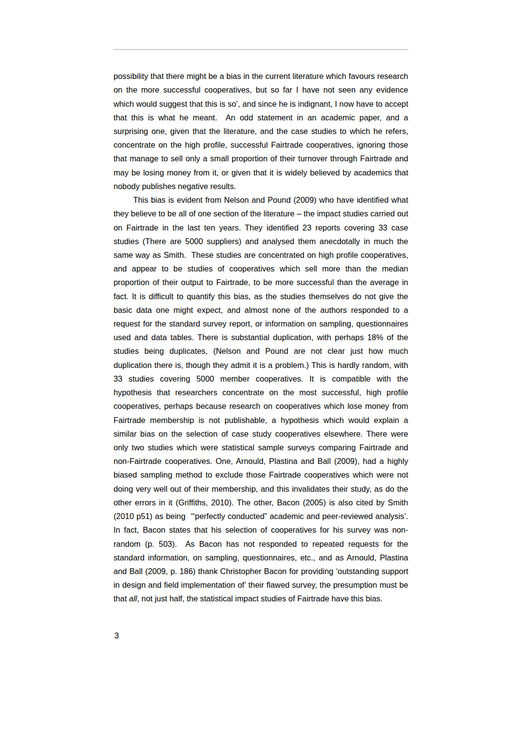possibility that there might be a bias in the current literature which favours research on the more successful cooperatives, but so far I have not seen any evidence which would suggest that this is so’, and since he is indignant, I now have to accept that this is what he meant. An odd statement in an academic paper, and a surprising one, given that the literature, and the case studies to which he refers, concentrate on the high profile, successful Fairtrade cooperatives, ignoring those that manage to sell only a small proportion of their turnover through Fairtrade and may be losing money from it, or given that it is widely believed by academics that nobody publishes negative results.
This bias is evident from Nelson and Pound (2009) who have identified what they believe to be all of one section of the literature – the impact studies carried out on Fairtrade in the last ten years. They identified 23 reports covering 33 case studies (There are 5000 suppliers) and analysed them anecdotally in much the same way as Smith. These studies are concentrated on high profile cooperatives, and appear to be studies of cooperatives which sell more than the median proportion of their output to Fairtrade, to be more successful than the average in fact. It is difficult to quantify this bias, as the studies themselves do not give the basic data one might expect, and almost none of the authors responded to a request for the standard survey report, or information on sampling, questionnaires used and data tables. There is substantial duplication, with perhaps 18% of the studies being duplicates, (Nelson and Pound are not clear just how much duplication there is, though they admit it is a problem.) This is hardly random, with 33 studies covering 5000 member cooperatives. It is compatible with the hypothesis that researchers concentrate on the most successful, high profile cooperatives, perhaps because research on cooperatives which lose money from Fairtrade membership is not publishable, a hypothesis which would explain a similar bias on the selection of case study cooperatives elsewhere. There were only two studies which were statistical sample surveys comparing Fairtrade and non-Fairtrade cooperatives. One, Arnould, Plastina and Ball (2009), had a highly biased sampling method to exclude those Fairtrade cooperatives which were not doing very well out of their membership, and this invalidates their study, as do the other errors in it (Griffiths, 2010). The other, Bacon (2005) is also cited by Smith (2010 p51) as being ‘“perfectly conducted” academic and peer-reviewed analysis’. In fact, Bacon states that his selection of cooperatives for his survey was non-random (p. 503). As Bacon has not responded to repeated requests for the standard information, on sampling, questionnaires, etc., and as Arnould, Plastina and Ball (2009, p. 186) thank Christopher Bacon for providing ‘outstanding support in design and field implementation of’ their flawed survey, the presumption must be that all, not just half, the statistical impact studies of Fairtrade have this bias.
3